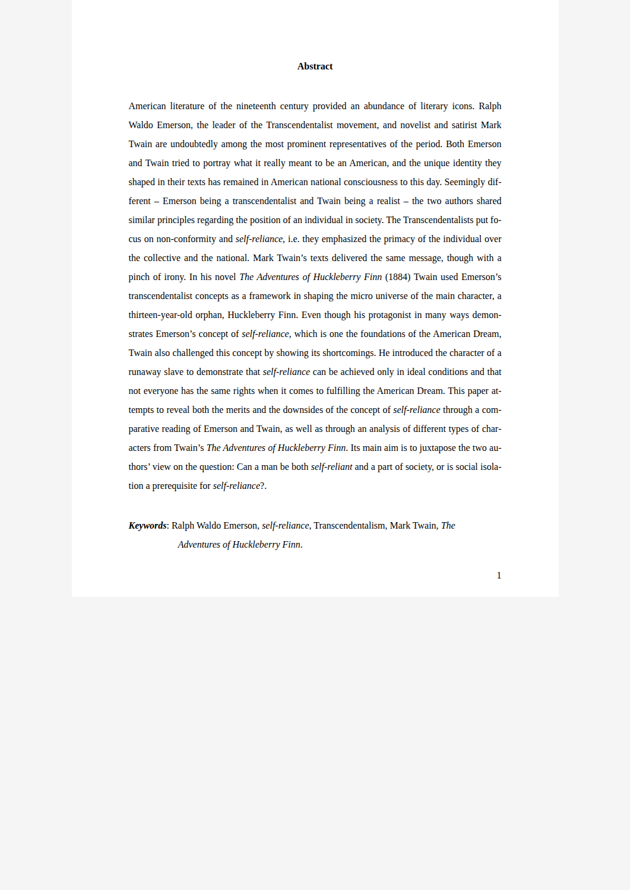Abstract
American literature of the nineteenth century provided an abundance of literary icons. Ralph Waldo Emerson, the leader of the Transcendentalist movement, and novelist and satirist Mark Twain are undoubtedly among the most prominent representatives of the period. Both Emerson and Twain tried to portray what it really meant to be an American, and the unique identity they shaped in their texts has remained in American national consciousness to this day. Seemingly different – Emerson being a transcendentalist and Twain being a realist – the two authors shared similar principles regarding the position of an individual in society. The Transcendentalists put focus on non-conformity and self-reliance, i.e. they emphasized the primacy of the individual over the collective and the national. Mark Twain’s texts delivered the same message, though with a pinch of irony. In his novel The Adventures of Huckleberry Finn (1884) Twain used Emerson’s transcendentalist concepts as a framework in shaping the micro universe of the main character, a thirteen-year-old orphan, Huckleberry Finn. Even though his protagonist in many ways demonstrates Emerson’s concept of self-reliance, which is one the foundations of the American Dream, Twain also challenged this concept by showing its shortcomings. He introduced the character of a runaway slave to demonstrate that self-reliance can be achieved only in ideal conditions and that not everyone has the same rights when it comes to fulfilling the American Dream. This paper attempts to reveal both the merits and the downsides of the concept of self-reliance through a comparative reading of Emerson and Twain, as well as through an analysis of different types of characters from Twain’s The Adventures of Huckleberry Finn. Its main aim is to juxtapose the two authors’ view on the question: Can a man be both self-reliant and a part of society, or is social isolation a prerequisite for self-reliance?.
Keywords: Ralph Waldo Emerson, self-reliance, Transcendentalism, Mark Twain, The Adventures of Huckleberry Finn.
1